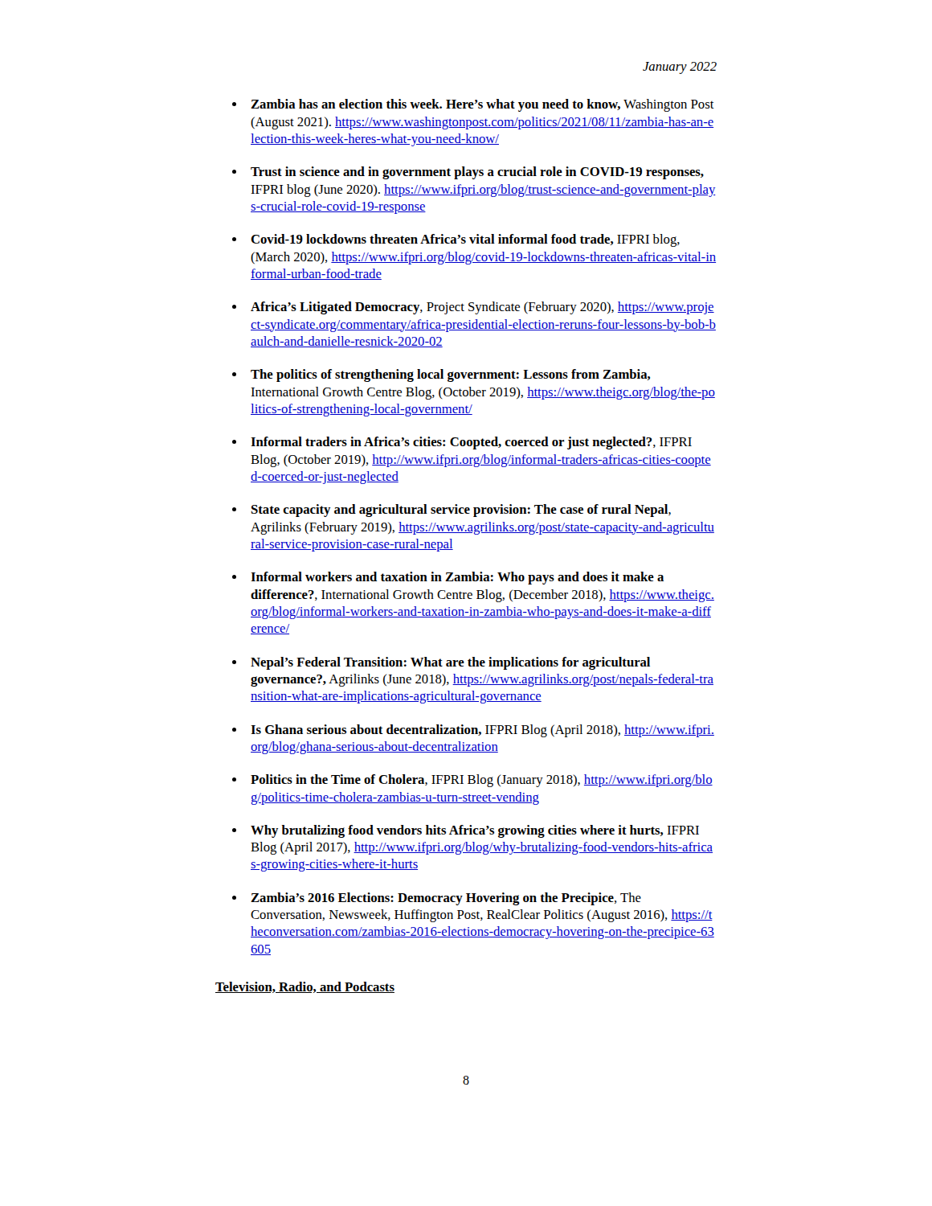January 2022
Zambia has an election this week. Here’s what you need to know, Washington Post (August 2021). https://www.washingtonpost.com/politics/2021/08/11/zambia-has-an-election-this-week-heres-what-you-need-know/
Trust in science and in government plays a crucial role in COVID-19 responses, IFPRI blog (June 2020). https://www.ifpri.org/blog/trust-science-and-government-plays-crucial-role-covid-19-response
Covid-19 lockdowns threaten Africa’s vital informal food trade, IFPRI blog, (March 2020), https://www.ifpri.org/blog/covid-19-lockdowns-threaten-africas-vital-informal-urban-food-trade
Africa’s Litigated Democracy, Project Syndicate (February 2020), https://www.project-syndicate.org/commentary/africa-presidential-election-reruns-four-lessons-by-bob-baulch-and-danielle-resnick-2020-02
The politics of strengthening local government: Lessons from Zambia, International Growth Centre Blog, (October 2019), https://www.theigc.org/blog/the-politics-of-strengthening-local-government/
Informal traders in Africa’s cities: Coopted, coerced or just neglected?, IFPRI Blog, (October 2019), http://www.ifpri.org/blog/informal-traders-africas-cities-coopted-coerced-or-just-neglected
State capacity and agricultural service provision: The case of rural Nepal, Agrilinks (February 2019), https://www.agrilinks.org/post/state-capacity-and-agricultural-service-provision-case-rural-nepal
Informal workers and taxation in Zambia: Who pays and does it make a difference?, International Growth Centre Blog, (December 2018), https://www.theigc.org/blog/informal-workers-and-taxation-in-zambia-who-pays-and-does-it-make-a-difference/
Nepal’s Federal Transition: What are the implications for agricultural governance?, Agrilinks (June 2018), https://www.agrilinks.org/post/nepals-federal-transition-what-are-implications-agricultural-governance
Is Ghana serious about decentralization, IFPRI Blog (April 2018), http://www.ifpri.org/blog/ghana-serious-about-decentralization
Politics in the Time of Cholera, IFPRI Blog (January 2018), http://www.ifpri.org/blog/politics-time-cholera-zambias-u-turn-street-vending
Why brutalizing food vendors hits Africa’s growing cities where it hurts, IFPRI Blog (April 2017), http://www.ifpri.org/blog/why-brutalizing-food-vendors-hits-africas-growing-cities-where-it-hurts
Zambia’s 2016 Elections: Democracy Hovering on the Precipice, The Conversation, Newsweek, Huffington Post, RealClear Politics (August 2016), https://theconversation.com/zambias-2016-elections-democracy-hovering-on-the-precipice-63605
Television, Radio, and Podcasts
8